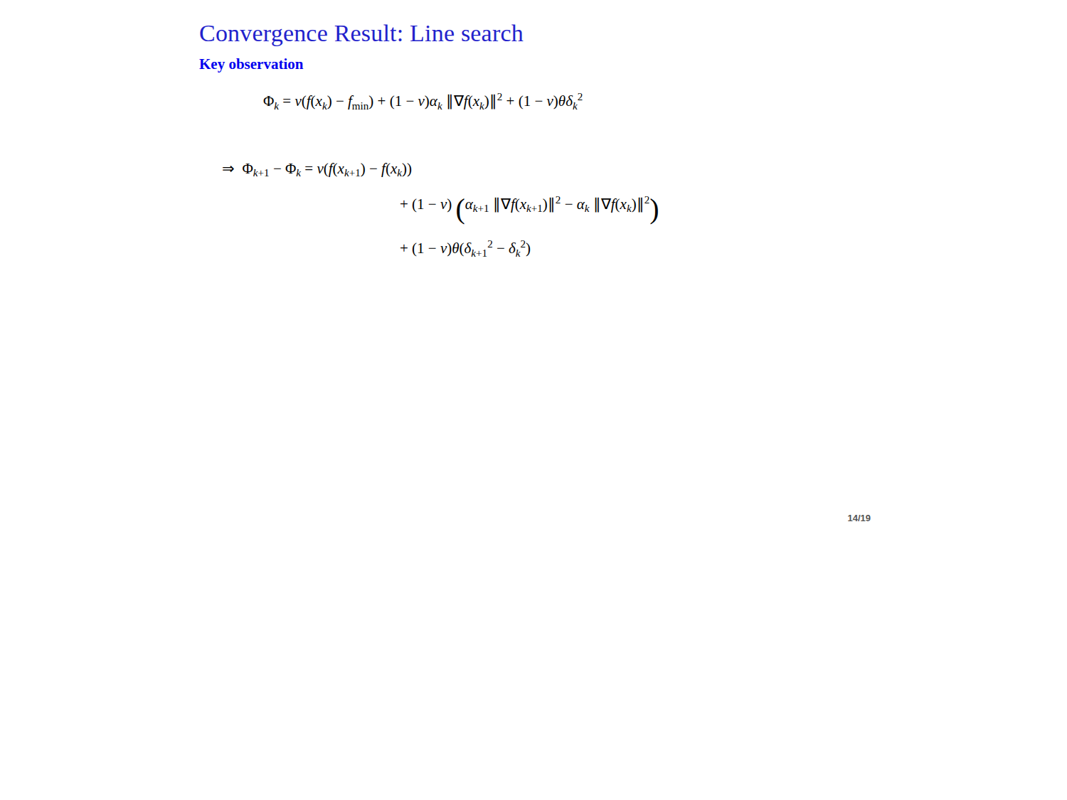Convergence Result: Line search
Key observation
Φk = ν(f(xk) − fmin) + (1 − ν)αk ∥∇f(xk)∥2 + (1 − ν)θδ k 2
⇒ Φk+1 − Φk = ν(f(xk+1) − f(xk)) + (1 − ν) (αk+1 ∥∇f(xk+1)∥2 − αk ∥∇f(xk)∥2) + (1 − ν)θ(δk+12 − δk 2)
14/19